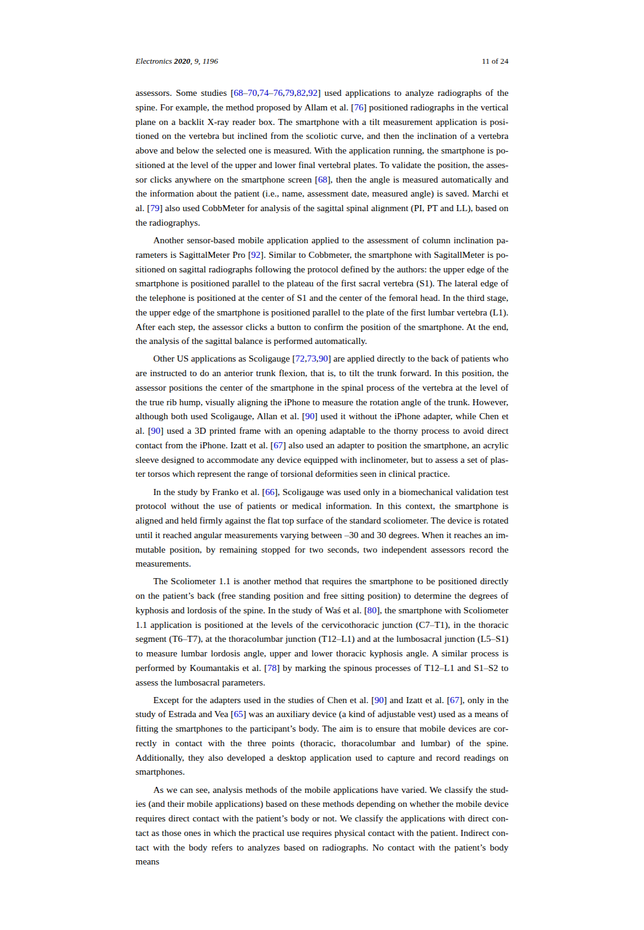Electronics 2020, 9, 1196 11 of 24
assessors. Some studies [68–70,74–76,79,82,92] used applications to analyze radiographs of the spine. For example, the method proposed by Allam et al. [76] positioned radiographs in the vertical plane on a backlit X-ray reader box. The smartphone with a tilt measurement application is positioned on the vertebra but inclined from the scoliotic curve, and then the inclination of a vertebra above and below the selected one is measured. With the application running, the smartphone is positioned at the level of the upper and lower final vertebral plates. To validate the position, the assessor clicks anywhere on the smartphone screen [68], then the angle is measured automatically and the information about the patient (i.e., name, assessment date, measured angle) is saved. Marchi et al. [79] also used CobbMeter for analysis of the sagittal spinal alignment (PI, PT and LL), based on the radiographys.
Another sensor-based mobile application applied to the assessment of column inclination parameters is SagittalMeter Pro [92]. Similar to Cobbmeter, the smartphone with SagitallMeter is positioned on sagittal radiographs following the protocol defined by the authors: the upper edge of the smartphone is positioned parallel to the plateau of the first sacral vertebra (S1). The lateral edge of the telephone is positioned at the center of S1 and the center of the femoral head. In the third stage, the upper edge of the smartphone is positioned parallel to the plate of the first lumbar vertebra (L1). After each step, the assessor clicks a button to confirm the position of the smartphone. At the end, the analysis of the sagittal balance is performed automatically.
Other US applications as Scoligauge [72,73,90] are applied directly to the back of patients who are instructed to do an anterior trunk flexion, that is, to tilt the trunk forward. In this position, the assessor positions the center of the smartphone in the spinal process of the vertebra at the level of the true rib hump, visually aligning the iPhone to measure the rotation angle of the trunk. However, although both used Scoligauge, Allan et al. [90] used it without the iPhone adapter, while Chen et al. [90] used a 3D printed frame with an opening adaptable to the thorny process to avoid direct contact from the iPhone. Izatt et al. [67] also used an adapter to position the smartphone, an acrylic sleeve designed to accommodate any device equipped with inclinometer, but to assess a set of plaster torsos which represent the range of torsional deformities seen in clinical practice.
In the study by Franko et al. [66], Scoligauge was used only in a biomechanical validation test protocol without the use of patients or medical information. In this context, the smartphone is aligned and held firmly against the flat top surface of the standard scoliometer. The device is rotated until it reached angular measurements varying between –30 and 30 degrees. When it reaches an immutable position, by remaining stopped for two seconds, two independent assessors record the measurements.
The Scoliometer 1.1 is another method that requires the smartphone to be positioned directly on the patient’s back (free standing position and free sitting position) to determine the degrees of kyphosis and lordosis of the spine. In the study of Waś et al. [80], the smartphone with Scoliometer 1.1 application is positioned at the levels of the cervicothoracic junction (C7–T1), in the thoracic segment (T6–T7), at the thoracolumbar junction (T12–L1) and at the lumbosacral junction (L5–S1) to measure lumbar lordosis angle, upper and lower thoracic kyphosis angle. A similar process is performed by Koumantakis et al. [78] by marking the spinous processes of T12–L1 and S1–S2 to assess the lumbosacral parameters.
Except for the adapters used in the studies of Chen et al. [90] and Izatt et al. [67], only in the study of Estrada and Vea [65] was an auxiliary device (a kind of adjustable vest) used as a means of fitting the smartphones to the participant’s body. The aim is to ensure that mobile devices are correctly in contact with the three points (thoracic, thoracolumbar and lumbar) of the spine. Additionally, they also developed a desktop application used to capture and record readings on smartphones.
As we can see, analysis methods of the mobile applications have varied. We classify the studies (and their mobile applications) based on these methods depending on whether the mobile device requires direct contact with the patient’s body or not. We classify the applications with direct contact as those ones in which the practical use requires physical contact with the patient. Indirect contact with the body refers to analyzes based on radiographs. No contact with the patient’s body means